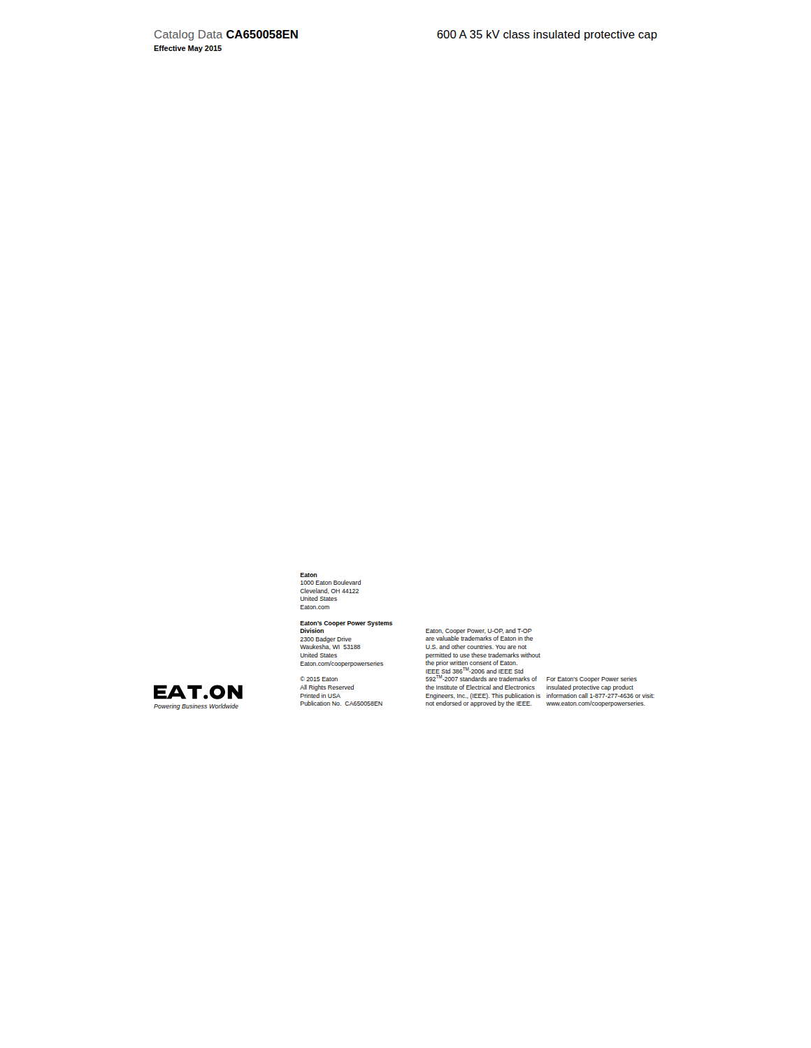Catalog Data CA650058EN
Effective May 2015
600 A 35 kV class insulated protective cap
Powering Business Worldwide
Eaton
1000 Eaton Boulevard
Cleveland, OH 44122
United States
Eaton.com
Eaton’s Cooper Power Systems Division
2300 Badger Drive
Waukesha, WI 53188
United States
Eaton.com/cooperpowerseries
© 2015 Eaton
All Rights Reserved
Printed in USA
Publication No. CA650058EN
Eaton, Cooper Power, U-OP, and T-OP are valuable trademarks of Eaton in the U.S. and other countries. You are not permitted to use these trademarks without the prior written consent of Eaton.
IEEE Std 386TM-2006 and IEEE Std 592TM-2007 standards are trademarks of the Institute of Electrical and Electronics Engineers, Inc., (IEEE). This publication is not endorsed or approved by the IEEE.
For Eaton's Cooper Power series insulated protective cap product information call 1-877-277-4636 or visit: www.eaton.com/cooperpowerseries.